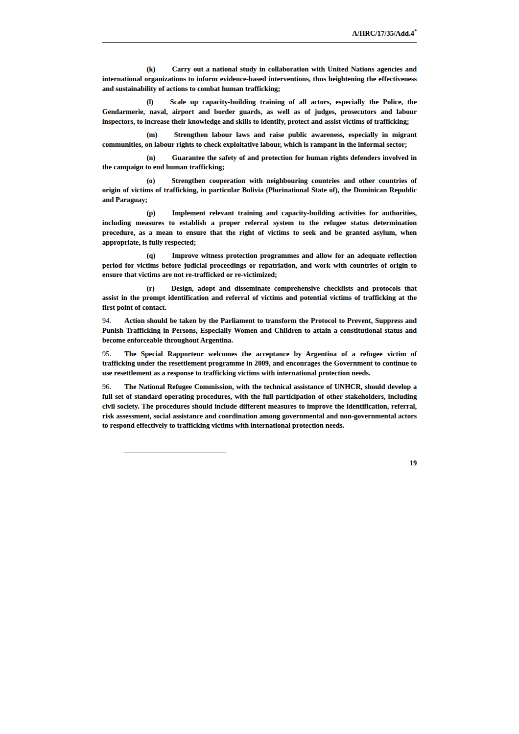A/HRC/17/35/Add.4*
(k) Carry out a national study in collaboration with United Nations agencies and international organizations to inform evidence-based interventions, thus heightening the effectiveness and sustainability of actions to combat human trafficking;
(l) Scale up capacity-building training of all actors, especially the Police, the Gendarmerie, naval, airport and border guards, as well as of judges, prosecutors and labour inspectors, to increase their knowledge and skills to identify, protect and assist victims of trafficking;
(m) Strengthen labour laws and raise public awareness, especially in migrant communities, on labour rights to check exploitative labour, which is rampant in the informal sector;
(n) Guarantee the safety of and protection for human rights defenders involved in the campaign to end human trafficking;
(o) Strengthen cooperation with neighbouring countries and other countries of origin of victims of trafficking, in particular Bolivia (Plurinational State of), the Dominican Republic and Paraguay;
(p) Implement relevant training and capacity-building activities for authorities, including measures to establish a proper referral system to the refugee status determination procedure, as a mean to ensure that the right of victims to seek and be granted asylum, when appropriate, is fully respected;
(q) Improve witness protection programmes and allow for an adequate reflection period for victims before judicial proceedings or repatriation, and work with countries of origin to ensure that victims are not re-trafficked or re-victimized;
(r) Design, adopt and disseminate comprehensive checklists and protocols that assist in the prompt identification and referral of victims and potential victims of trafficking at the first point of contact.
94. Action should be taken by the Parliament to transform the Protocol to Prevent, Suppress and Punish Trafficking in Persons, Especially Women and Children to attain a constitutional status and become enforceable throughout Argentina.
95. The Special Rapporteur welcomes the acceptance by Argentina of a refugee victim of trafficking under the resettlement programme in 2009, and encourages the Government to continue to use resettlement as a response to trafficking victims with international protection needs.
96. The National Refugee Commission, with the technical assistance of UNHCR, should develop a full set of standard operating procedures, with the full participation of other stakeholders, including civil society. The procedures should include different measures to improve the identification, referral, risk assessment, social assistance and coordination among governmental and non-governmental actors to respond effectively to trafficking victims with international protection needs.
19